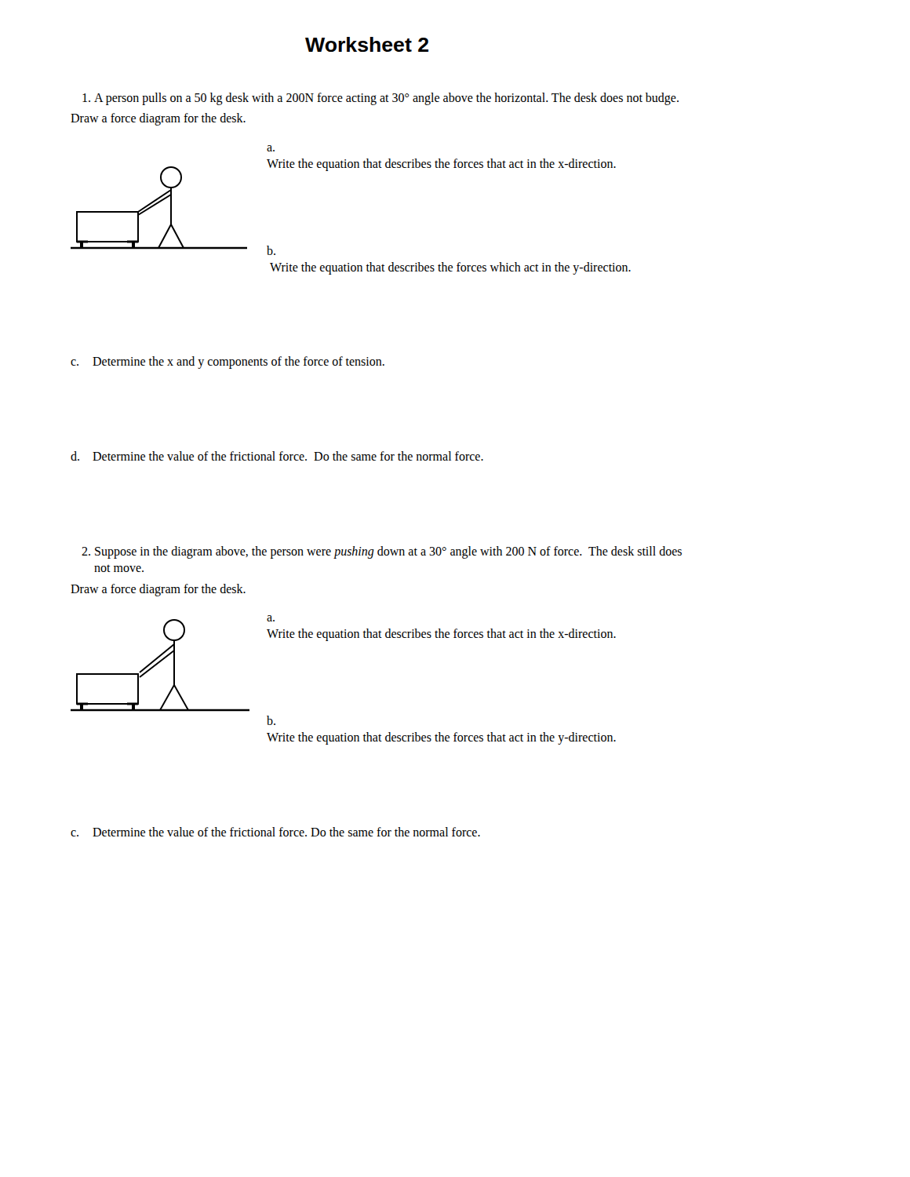Worksheet 2
A person pulls on a 50 kg desk with a 200N force acting at 30° angle above the horizontal. The desk does not budge.
Draw a force diagram for the desk.
a. Write the equation that describes the forces that act in the x-direction.
b. Write the equation that describes the forces which act in the y-direction.
c. Determine the x and y components of the force of tension.
d. Determine the value of the frictional force. Do the same for the normal force.
Suppose in the diagram above, the person were pushing down at a 30° angle with 200 N of force. The desk still does not move.
Draw a force diagram for the desk.
a. Write the equation that describes the forces that act in the x-direction.
b. Write the equation that describes the forces that act in the y-direction.
c. Determine the value of the frictional force. Do the same for the normal force.